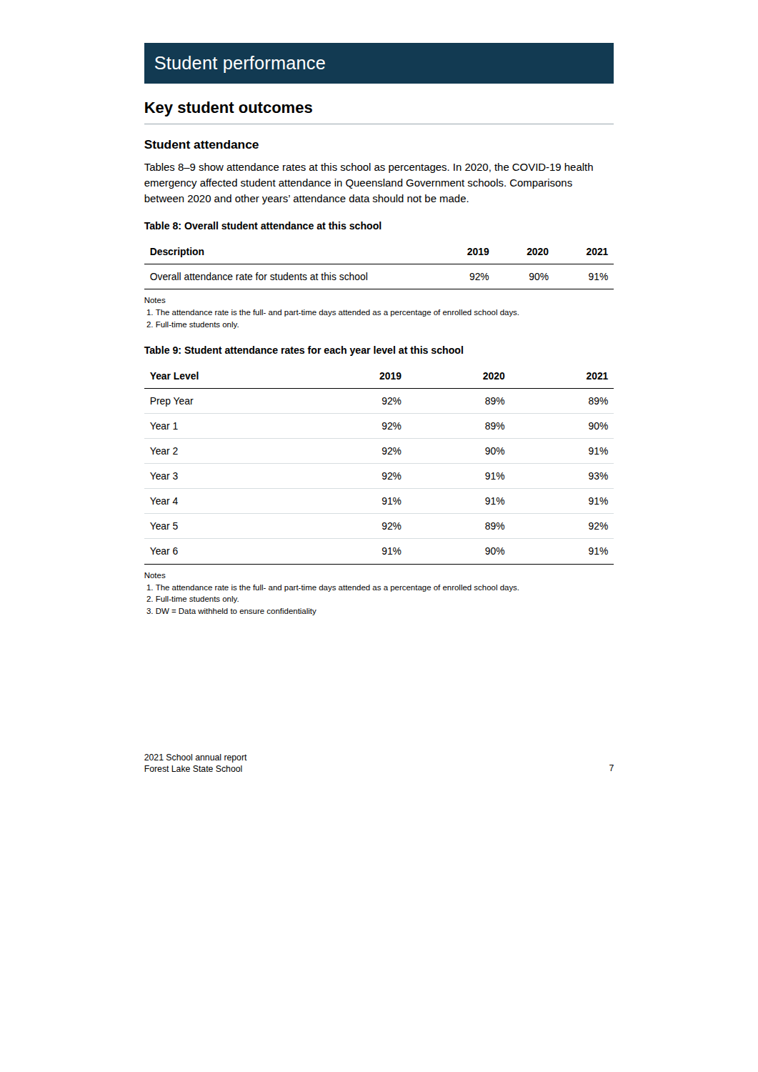Student performance
Key student outcomes
Student attendance
Tables 8–9 show attendance rates at this school as percentages. In 2020, the COVID-19 health emergency affected student attendance in Queensland Government schools. Comparisons between 2020 and other years’ attendance data should not be made.
Table 8: Overall student attendance at this school
| Description | 2019 | 2020 | 2021 |
| --- | --- | --- | --- |
| Overall attendance rate for students at this school | 92% | 90% | 91% |
Notes
The attendance rate is the full- and part-time days attended as a percentage of enrolled school days.
Full-time students only.
Table 9: Student attendance rates for each year level at this school
| Year Level | 2019 | 2020 | 2021 |
| --- | --- | --- | --- |
| Prep Year | 92% | 89% | 89% |
| Year 1 | 92% | 89% | 90% |
| Year 2 | 92% | 90% | 91% |
| Year 3 | 92% | 91% | 93% |
| Year 4 | 91% | 91% | 91% |
| Year 5 | 92% | 89% | 92% |
| Year 6 | 91% | 90% | 91% |
Notes
The attendance rate is the full- and part-time days attended as a percentage of enrolled school days.
Full-time students only.
DW = Data withheld to ensure confidentiality
2021 School annual report
Forest Lake State School
7